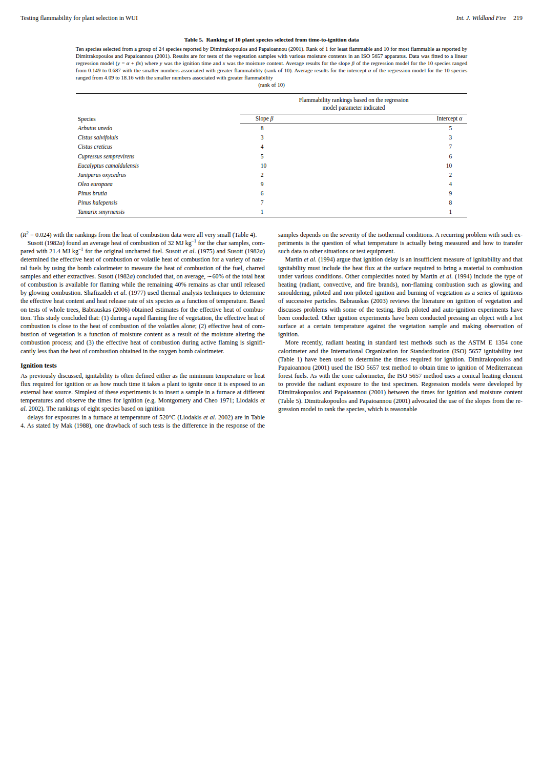Testing flammability for plant selection in WUI
Int. J. Wildland Fire219
Table 5. Ranking of 10 plant species selected from time-to-ignition data
Ten species selected from a group of 24 species reported by Dimitrakopoulos and Papaioannou (2001). Rank of 1 for least flammable and 10 for most flammable as reported by Dimitrakopoulos and Papaioannou (2001). Results are for tests of the vegetation samples with various moisture contents in an ISO 5657 apparatus. Data was fitted to a linear regression model (y = α + βx) where y was the ignition time and x was the moisture content. Average results for the slope β of the regression model for the 10 species ranged from 0.149 to 0.687 with the smaller numbers associated with greater flammability (rank of 10). Average results for the intercept α of the regression model for the 10 species ranged from 4.09 to 18.16 with the smaller numbers associated with greater flammability (rank of 10)
| Species | Flammability rankings based on the regression model parameter indicated |
| --- | --- |
| Slope β | Intercept α |
| Arbutus unedo | 8 | 5 |
| Cistus salvifoluis | 3 | 3 |
| Cistus creticus | 4 | 7 |
| Cupressus semprevirens | 5 | 6 |
| Eucalyptus camaldulensis | 10 | 10 |
| Juniperus oxycedrus | 2 | 2 |
| Olea europaea | 9 | 4 |
| Pinus brutia | 6 | 9 |
| Pinus halepensis | 7 | 8 |
| Tamarix smyrnensis | 1 | 1 |
(R2 = 0.024) with the rankings from the heat of combustion data were all very small (Table 4).
Susott (1982a) found an average heat of combustion of 32 MJ kg−1 for the char samples, compared with 21.4 MJ kg−1 for the original uncharred fuel. Susott et al. (1975) and Susott (1982a) determined the effective heat of combustion or volatile heat of combustion for a variety of natural fuels by using the bomb calorimeter to measure the heat of combustion of the fuel, charred samples and ether extractives. Susott (1982a) concluded that, on average, ∼60% of the total heat of combustion is available for flaming while the remaining 40% remains as char until released by glowing combustion. Shafizadeh et al. (1977) used thermal analysis techniques to determine the effective heat content and heat release rate of six species as a function of temperature. Based on tests of whole trees, Babrauskas (2006) obtained estimates for the effective heat of combustion. This study concluded that: (1) during a rapid flaming fire of vegetation, the effective heat of combustion is close to the heat of combustion of the volatiles alone; (2) effective heat of combustion of vegetation is a function of moisture content as a result of the moisture altering the combustion process; and (3) the effective heat of combustion during active flaming is significantly less than the heat of combustion obtained in the oxygen bomb calorimeter.
Ignition tests
As previously discussed, ignitability is often defined either as the minimum temperature or heat flux required for ignition or as how much time it takes a plant to ignite once it is exposed to an external heat source. Simplest of these experiments is to insert a sample in a furnace at different temperatures and observe the times for ignition (e.g. Montgomery and Cheo 1971; Liodakis et al. 2002). The rankings of eight species based on ignition
delays for exposures in a furnace at temperature of 520°C (Liodakis et al. 2002) are in Table 4. As stated by Mak (1988), one drawback of such tests is the difference in the response of the samples depends on the severity of the isothermal conditions. A recurring problem with such experiments is the question of what temperature is actually being measured and how to transfer such data to other situations or test equipment.
Martin et al. (1994) argue that ignition delay is an insufficient measure of ignitability and that ignitability must include the heat flux at the surface required to bring a material to combustion under various conditions. Other complexities noted by Martin et al. (1994) include the type of heating (radiant, convective, and fire brands), non-flaming combustion such as glowing and smouldering, piloted and non-piloted ignition and burning of vegetation as a series of ignitions of successive particles. Babrauskas (2003) reviews the literature on ignition of vegetation and discusses problems with some of the testing. Both piloted and auto-ignition experiments have been conducted. Other ignition experiments have been conducted pressing an object with a hot surface at a certain temperature against the vegetation sample and making observation of ignition.
More recently, radiant heating in standard test methods such as the ASTM E 1354 cone calorimeter and the International Organization for Standardization (ISO) 5657 ignitability test (Table 1) have been used to determine the times required for ignition. Dimitrakopoulos and Papaioannou (2001) used the ISO 5657 test method to obtain time to ignition of Mediterranean forest fuels. As with the cone calorimeter, the ISO 5657 method uses a conical heating element to provide the radiant exposure to the test specimen. Regression models were developed by Dimitrakopoulos and Papaioannou (2001) between the times for ignition and moisture content (Table 5). Dimitrakopoulos and Papaioannou (2001) advocated the use of the slopes from the regression model to rank the species, which is reasonable